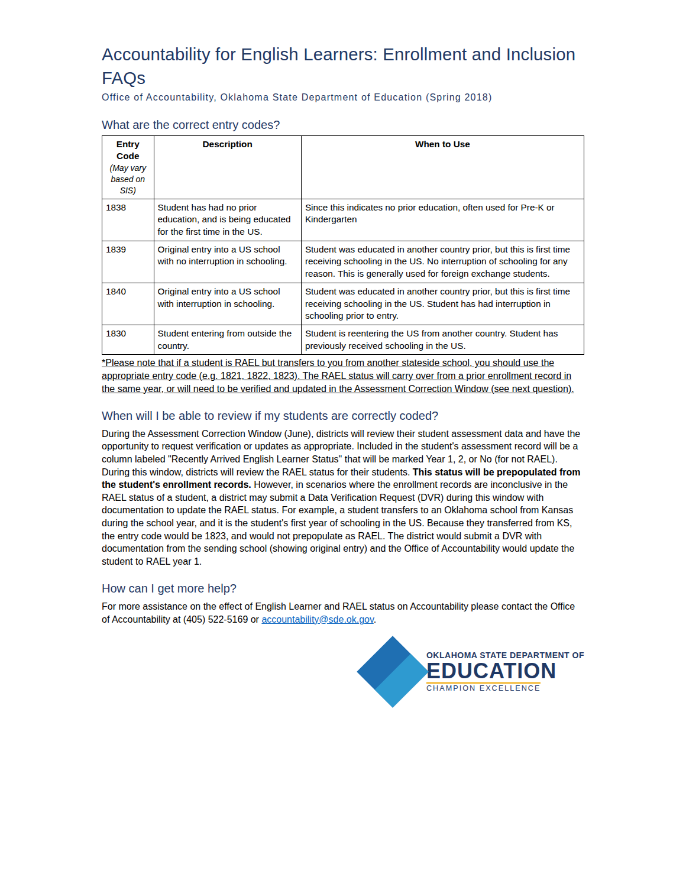Accountability for English Learners: Enrollment and Inclusion FAQs
Office of Accountability, Oklahoma State Department of Education (Spring 2018)
What are the correct entry codes?
| Entry Code (May vary based on SIS) | Description | When to Use |
| --- | --- | --- |
| 1838 | Student has had no prior education, and is being educated for the first time in the US. | Since this indicates no prior education, often used for Pre-K or Kindergarten |
| 1839 | Original entry into a US school with no interruption in schooling. | Student was educated in another country prior, but this is first time receiving schooling in the US. No interruption of schooling for any reason. This is generally used for foreign exchange students. |
| 1840 | Original entry into a US school with interruption in schooling. | Student was educated in another country prior, but this is first time receiving schooling in the US. Student has had interruption in schooling prior to entry. |
| 1830 | Student entering from outside the country. | Student is reentering the US from another country. Student has previously received schooling in the US. |
*Please note that if a student is RAEL but transfers to you from another stateside school, you should use the appropriate entry code (e.g. 1821, 1822, 1823). The RAEL status will carry over from a prior enrollment record in the same year, or will need to be verified and updated in the Assessment Correction Window (see next question).
When will I be able to review if my students are correctly coded?
During the Assessment Correction Window (June), districts will review their student assessment data and have the opportunity to request verification or updates as appropriate. Included in the student's assessment record will be a column labeled "Recently Arrived English Learner Status" that will be marked Year 1, 2, or No (for not RAEL). During this window, districts will review the RAEL status for their students. This status will be prepopulated from the student's enrollment records. However, in scenarios where the enrollment records are inconclusive in the RAEL status of a student, a district may submit a Data Verification Request (DVR) during this window with documentation to update the RAEL status. For example, a student transfers to an Oklahoma school from Kansas during the school year, and it is the student's first year of schooling in the US. Because they transferred from KS, the entry code would be 1823, and would not prepopulate as RAEL. The district would submit a DVR with documentation from the sending school (showing original entry) and the Office of Accountability would update the student to RAEL year 1.
How can I get more help?
For more assistance on the effect of English Learner and RAEL status on Accountability please contact the Office of Accountability at (405) 522-5169 or accountability@sde.ok.gov.
OKLAHOMA STATE DEPARTMENT OF
EDUCATION
CHAMPION EXCELLENCE